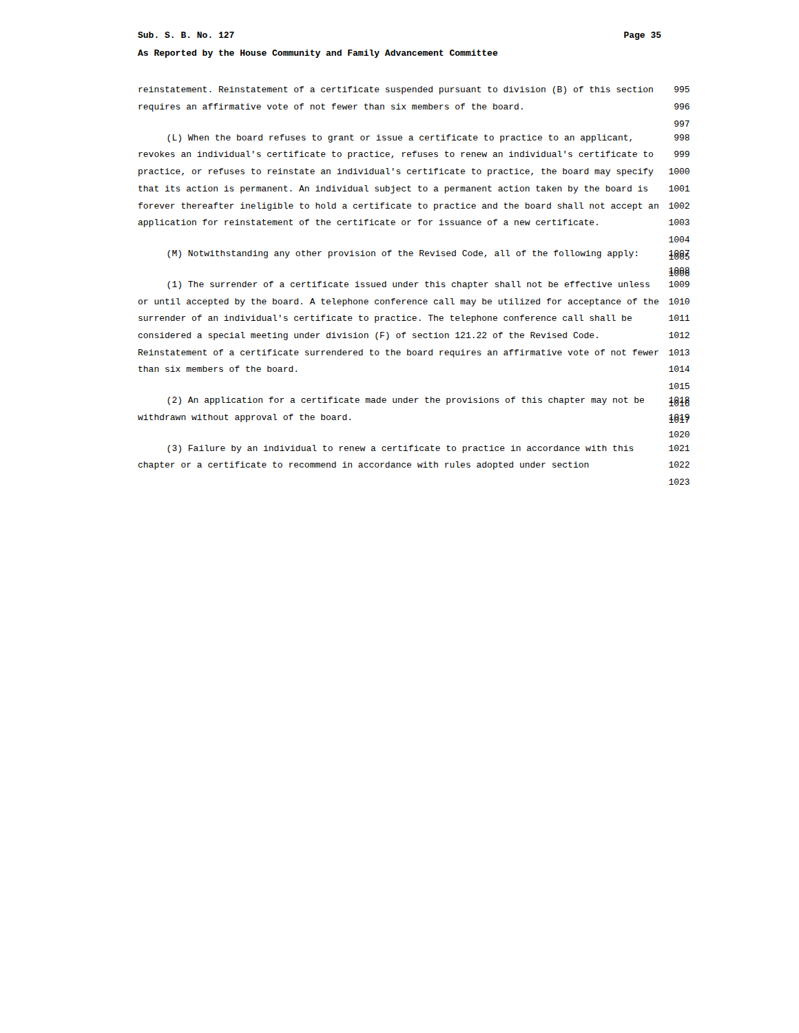Sub. S. B. No. 127 Page 35
As Reported by the House Community and Family Advancement Committee
995 996 997 reinstatement. Reinstatement of a certificate suspended pursuant to division (B) of this section requires an affirmative vote of not fewer than six members of the board.
998 999 1000 1001 1002 1003 1004 1005 1006 (L) When the board refuses to grant or issue a certificate to practice to an applicant, revokes an individual's certificate to practice, refuses to renew an individual's certificate to practice, or refuses to reinstate an individual's certificate to practice, the board may specify that its action is permanent. An individual subject to a permanent action taken by the board is forever thereafter ineligible to hold a certificate to practice and the board shall not accept an application for reinstatement of the certificate or for issuance of a new certificate.
1007 1008 (M) Notwithstanding any other provision of the Revised Code, all of the following apply:
1009 1010 1011 1012 1013 1014 1015 1016 1017 (1) The surrender of a certificate issued under this chapter shall not be effective unless or until accepted by the board. A telephone conference call may be utilized for acceptance of the surrender of an individual's certificate to practice. The telephone conference call shall be considered a special meeting under division (F) of section 121.22 of the Revised Code. Reinstatement of a certificate surrendered to the board requires an affirmative vote of not fewer than six members of the board.
1018 1019 1020 (2) An application for a certificate made under the provisions of this chapter may not be withdrawn without approval of the board.
1021 1022 1023 (3) Failure by an individual to renew a certificate to practice in accordance with this chapter or a certificate to recommend in accordance with rules adopted under section